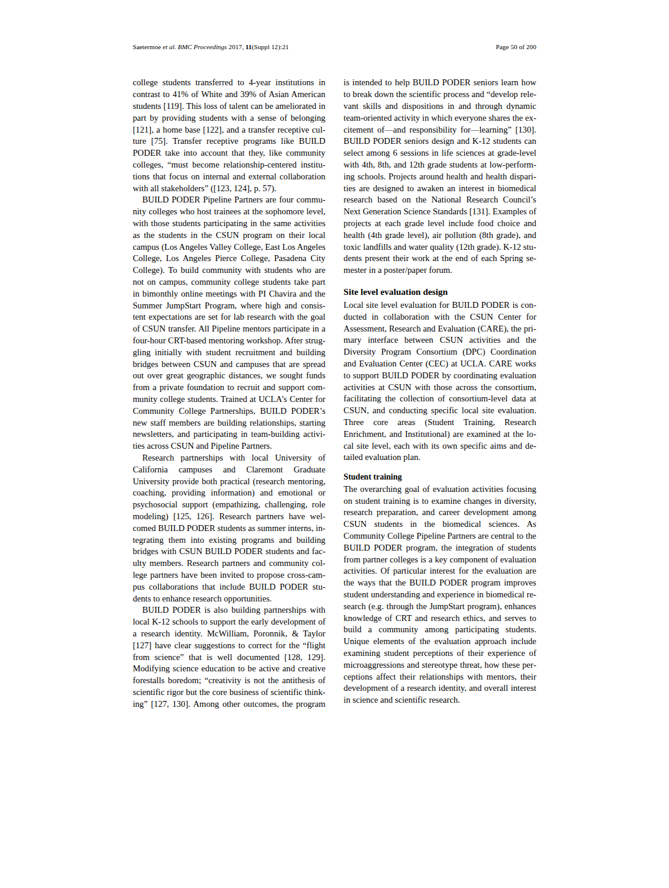Saetermoe et al. BMC Proceedings 2017, 11(Suppl 12):21
Page 50 of 200
college students transferred to 4-year institutions in contrast to 41% of White and 39% of Asian American students [119]. This loss of talent can be ameliorated in part by providing students with a sense of belonging [121], a home base [122], and a transfer receptive culture [75]. Transfer receptive programs like BUILD PODER take into account that they, like community colleges, “must become relationship-centered institutions that focus on internal and external collaboration with all stakeholders” ([123, 124], p. 57).
BUILD PODER Pipeline Partners are four community colleges who host trainees at the sophomore level, with those students participating in the same activities as the students in the CSUN program on their local campus (Los Angeles Valley College, East Los Angeles College, Los Angeles Pierce College, Pasadena City College). To build community with students who are not on campus, community college students take part in bimonthly online meetings with PI Chavira and the Summer JumpStart Program, where high and consistent expectations are set for lab research with the goal of CSUN transfer. All Pipeline mentors participate in a four-hour CRT-based mentoring workshop. After struggling initially with student recruitment and building bridges between CSUN and campuses that are spread out over great geographic distances, we sought funds from a private foundation to recruit and support community college students. Trained at UCLA’s Center for Community College Partnerships, BUILD PODER’s new staff members are building relationships, starting newsletters, and participating in team-building activities across CSUN and Pipeline Partners.
Research partnerships with local University of California campuses and Claremont Graduate University provide both practical (research mentoring, coaching, providing information) and emotional or psychosocial support (empathizing, challenging, role modeling) [125, 126]. Research partners have welcomed BUILD PODER students as summer interns, integrating them into existing programs and building bridges with CSUN BUILD PODER students and faculty members. Research partners and community college partners have been invited to propose cross-campus collaborations that include BUILD PODER students to enhance research opportunities.
BUILD PODER is also building partnerships with local K-12 schools to support the early development of a research identity. McWilliam, Poronnik, & Taylor [127] have clear suggestions to correct for the “flight from science” that is well documented [128, 129]. Modifying science education to be active and creative forestalls boredom; “creativity is not the antithesis of scientific rigor but the core business of scientific thinking” [127, 130]. Among other outcomes, the program is intended to help BUILD PODER seniors learn how to break down the scientific process and “develop relevant skills and dispositions in and through dynamic team-oriented activity in which everyone shares the excitement of—and responsibility for—learning” [130]. BUILD PODER seniors design and K-12 students can select among 6 sessions in life sciences at grade-level with 4th, 8th, and 12th grade students at low-performing schools. Projects around health and health disparities are designed to awaken an interest in biomedical research based on the National Research Council’s Next Generation Science Standards [131]. Examples of projects at each grade level include food choice and health (4th grade level), air pollution (8th grade), and toxic landfills and water quality (12th grade). K-12 students present their work at the end of each Spring semester in a poster/paper forum.
Site level evaluation design
Local site level evaluation for BUILD PODER is conducted in collaboration with the CSUN Center for Assessment, Research and Evaluation (CARE), the primary interface between CSUN activities and the Diversity Program Consortium (DPC) Coordination and Evaluation Center (CEC) at UCLA. CARE works to support BUILD PODER by coordinating evaluation activities at CSUN with those across the consortium, facilitating the collection of consortium-level data at CSUN, and conducting specific local site evaluation. Three core areas (Student Training, Research Enrichment, and Institutional) are examined at the local site level, each with its own specific aims and detailed evaluation plan.
Student training
The overarching goal of evaluation activities focusing on student training is to examine changes in diversity, research preparation, and career development among CSUN students in the biomedical sciences. As Community College Pipeline Partners are central to the BUILD PODER program, the integration of students from partner colleges is a key component of evaluation activities. Of particular interest for the evaluation are the ways that the BUILD PODER program improves student understanding and experience in biomedical research (e.g. through the JumpStart program), enhances knowledge of CRT and research ethics, and serves to build a community among participating students. Unique elements of the evaluation approach include examining student perceptions of their experience of microaggressions and stereotype threat, how these perceptions affect their relationships with mentors, their development of a research identity, and overall interest in science and scientific research.